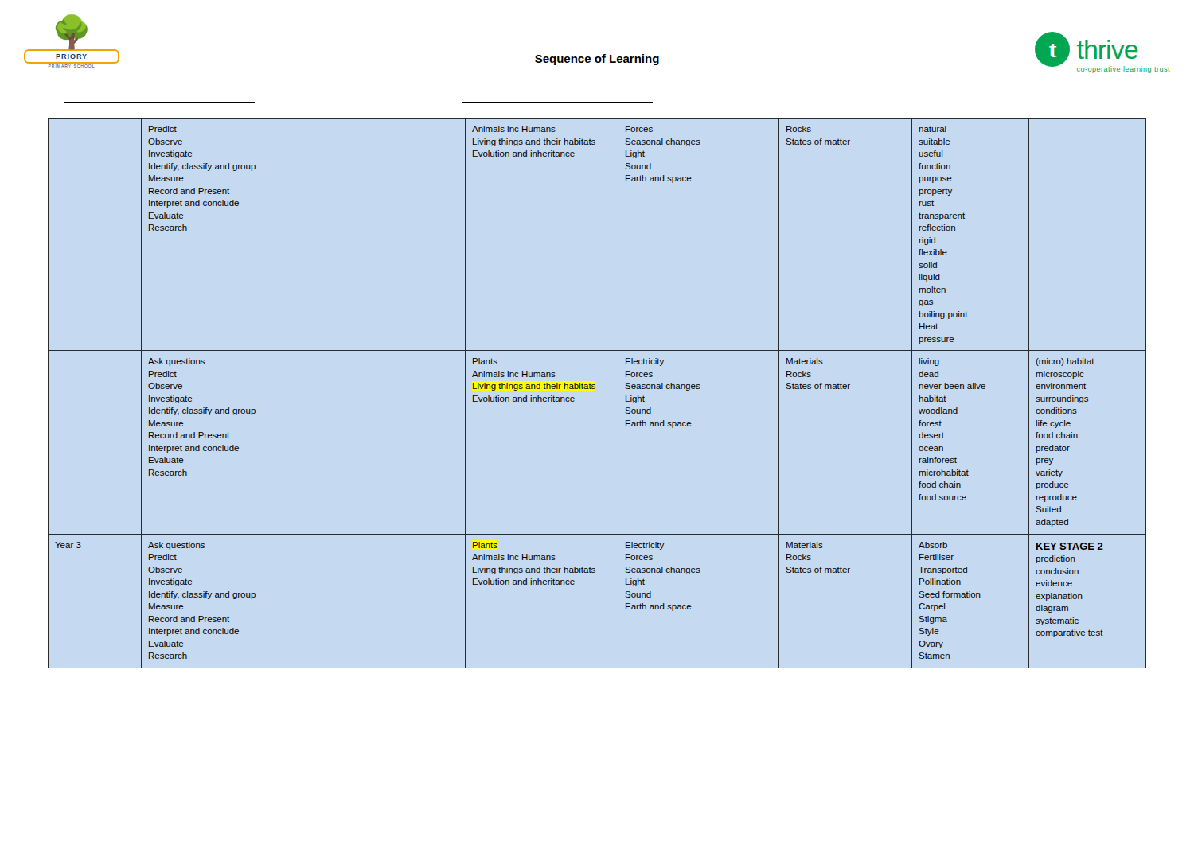🌳
PRIORY
PRIMARY SCHOOL
Sequence of Learning
t
thrive
co-operative learning trust
| | Predict Observe Investigate Identify, classify and group Measure Record and Present Interpret and conclude Evaluate Research | Animals inc Humans Living things and their habitats Evolution and inheritance | Forces Seasonal changes Light Sound Earth and space | Rocks States of matter | natural suitable useful function purpose property rust transparent reflection rigid flexible solid liquid molten gas boiling point Heat pressure | |
| | Ask questions Predict Observe Investigate Identify, classify and group Measure Record and Present Interpret and conclude Evaluate Research | Plants Animals inc Humans Living things and their habitats Evolution and inheritance | Electricity Forces Seasonal changes Light Sound Earth and space | Materials Rocks States of matter | living dead never been alive habitat woodland forest desert ocean rainforest microhabitat food chain food source | (micro) habitat microscopic environment surroundings conditions life cycle food chain predator prey variety produce reproduce Suited adapted |
| Year 3 | Ask questions Predict Observe Investigate Identify, classify and group Measure Record and Present Interpret and conclude Evaluate Research | Plants Animals inc Humans Living things and their habitats Evolution and inheritance | Electricity Forces Seasonal changes Light Sound Earth and space | Materials Rocks States of matter | Absorb Fertiliser Transported Pollination Seed formation Carpel Stigma Style Ovary Stamen | KEY STAGE 2 prediction conclusion evidence explanation diagram systematic comparative test |